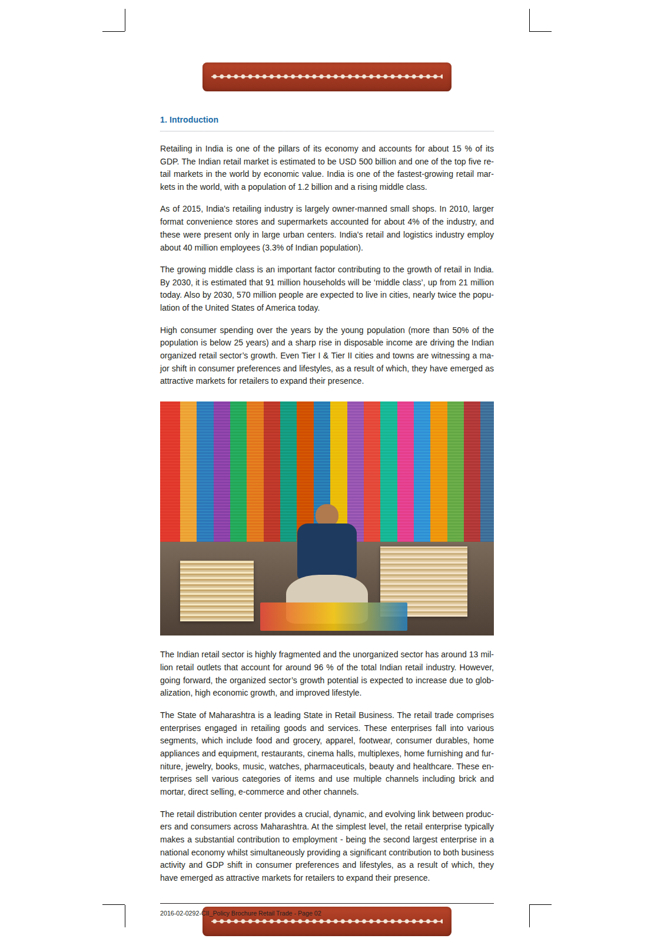1. Introduction
Retailing in India is one of the pillars of its economy and accounts for about 15 % of its GDP. The Indian retail market is estimated to be USD 500 billion and one of the top five retail markets in the world by economic value. India is one of the fastest-growing retail markets in the world, with a population of 1.2 billion and a rising middle class.
As of 2015, India's retailing industry is largely owner-manned small shops. In 2010, larger format convenience stores and supermarkets accounted for about 4% of the industry, and these were present only in large urban centers. India's retail and logistics industry employ about 40 million employees (3.3% of Indian population).
The growing middle class is an important factor contributing to the growth of retail in India. By 2030, it is estimated that 91 million households will be ‘middle class’, up from 21 million today. Also by 2030, 570 million people are expected to live in cities, nearly twice the population of the United States of America today.
High consumer spending over the years by the young population (more than 50% of the population is below 25 years) and a sharp rise in disposable income are driving the Indian organized retail sector’s growth. Even Tier I & Tier II cities and towns are witnessing a major shift in consumer preferences and lifestyles, as a result of which, they have emerged as attractive markets for retailers to expand their presence.
The Indian retail sector is highly fragmented and the unorganized sector has around 13 million retail outlets that account for around 96 % of the total Indian retail industry. However, going forward, the organized sector’s growth potential is expected to increase due to globalization, high economic growth, and improved lifestyle.
The State of Maharashtra is a leading State in Retail Business. The retail trade comprises enterprises engaged in retailing goods and services. These enterprises fall into various segments, which include food and grocery, apparel, footwear, consumer durables, home appliances and equipment, restaurants, cinema halls, multiplexes, home furnishing and furniture, jewelry, books, music, watches, pharmaceuticals, beauty and healthcare. These enterprises sell various categories of items and use multiple channels including brick and mortar, direct selling, e-commerce and other channels.
The retail distribution center provides a crucial, dynamic, and evolving link between producers and consumers across Maharashtra. At the simplest level, the retail enterprise typically makes a substantial contribution to employment - being the second largest enterprise in a national economy whilst simultaneously providing a significant contribution to both business activity and GDP shift in consumer preferences and lifestyles, as a result of which, they have emerged as attractive markets for retailers to expand their presence.
2016-02-0292-CII_Policy Brochure Retail Trade - Page 02